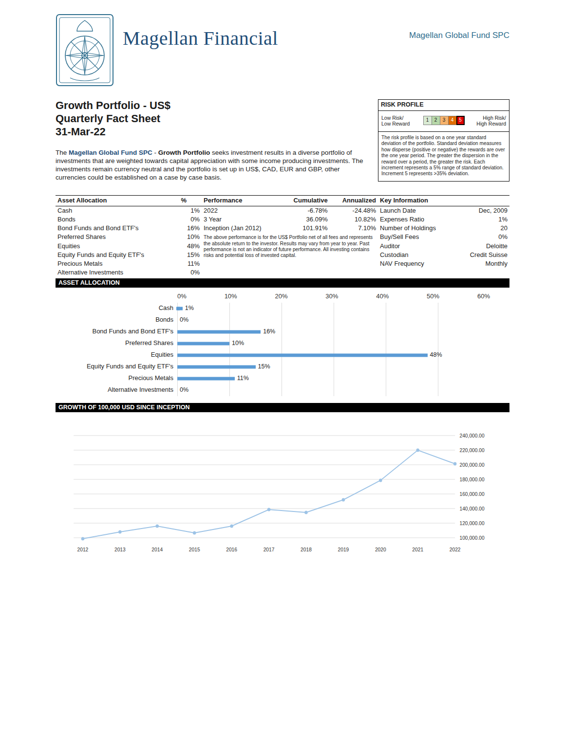Magellan Financial
Magellan Global Fund SPC
Growth Portfolio - US$
Quarterly Fact Sheet
31-Mar-22
The Magellan Global Fund SPC - Growth Portfolio seeks investment results in a diverse portfolio of investments that are weighted towards capital appreciation with some income producing investments. The investments remain currency neutral and the portfolio is set up in US$, CAD, EUR and GBP, other currencies could be established on a case by case basis.
RISK PROFILE
Low Risk/
Low Reward
12345
High Risk/
High Reward
The risk profile is based on a one year standard deviation of the portfolio. Standard deviation measures how disperse (positive or negative) the rewards are over the one year period. The greater the dispersion in the reward over a period, the greater the risk. Each increment represents a 5% range of standard deviation. Increment 5 represents >35% deviation.
| Asset Allocation | % |
| --- | --- |
| Cash | 1% |
| Bonds | 0% |
| Bond Funds and Bond ETF's | 16% |
| Preferred Shares | 10% |
| Equities | 48% |
| Equity Funds and Equity ETF's | 15% |
| Precious Metals | 11% |
| Alternative Investments | 0% |
| Performance | Cumulative | Annualized |
| --- | --- | --- |
| 2022 | -6.78% | -24.48% |
| 3 Year | 36.09% | 10.82% |
| Inception (Jan 2012) | 101.91% | 7.10% |
The above performance is for the US$ Portfolio net of all fees and represents the absolute return to the investor. Results may vary from year to year. Past performance is not an indicator of future performance. All investing contains risks and potential loss of invested capital.
Key Information
| Launch Date | Dec, 2009 |
| Expenses Ratio | 1% |
| Number of Holdings | 20 |
| Buy/Sell Fees | 0% |
| Auditor | Deloitte |
| Custodian | Credit Suisse |
| NAV Frequency | Monthly |
ASSET ALLOCATION
0% 10% 20% 30% 40% 50% 60%
Cash
1%
Bonds
0%
Bond Funds and Bond ETF's
16%
Preferred Shares
10%
Equities
48%
Equity Funds and Equity ETF's
15%
Precious Metals
11%
Alternative Investments
0%
GROWTH OF 100,000 USD SINCE INCEPTION
240,000.00 220,000.00 200,000.00 180,000.00 160,000.00 140,000.00 120,000.00 100,000.00 2012 2013 2014 2015 2016 2017 2018 2019 2020 2021 2022